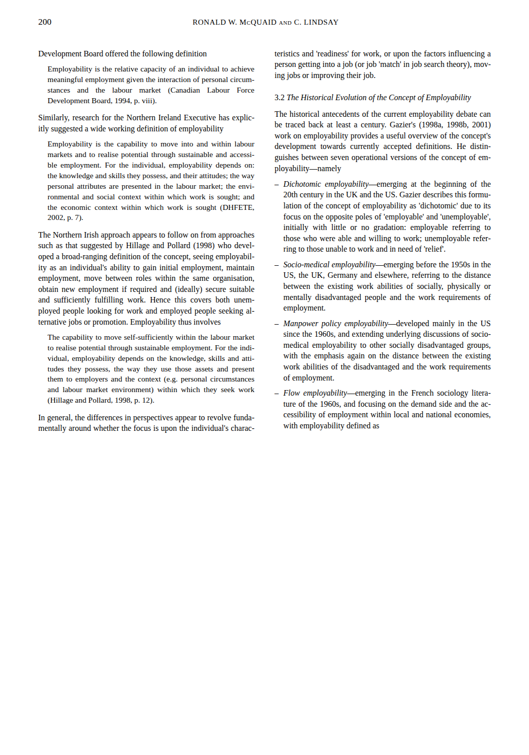200 RONALD W. McQUAID and C. LINDSAY
Development Board offered the following definition
Employability is the relative capacity of an individual to achieve meaningful employment given the interaction of personal circumstances and the labour market (Canadian Labour Force Development Board, 1994, p. viii).
Similarly, research for the Northern Ireland Executive has explicitly suggested a wide working definition of employability
Employability is the capability to move into and within labour markets and to realise potential through sustainable and accessible employment. For the individual, employability depends on: the knowledge and skills they possess, and their attitudes; the way personal attributes are presented in the labour market; the environmental and social context within which work is sought; and the economic context within which work is sought (DHFETE, 2002, p. 7).
The Northern Irish approach appears to follow on from approaches such as that suggested by Hillage and Pollard (1998) who developed a broad-ranging definition of the concept, seeing employability as an individual's ability to gain initial employment, maintain employment, move between roles within the same organisation, obtain new employment if required and (ideally) secure suitable and sufficiently fulfilling work. Hence this covers both unemployed people looking for work and employed people seeking alternative jobs or promotion. Employability thus involves
The capability to move self-sufficiently within the labour market to realise potential through sustainable employment. For the individual, employability depends on the knowledge, skills and attitudes they possess, the way they use those assets and present them to employers and the context (e.g. personal circumstances and labour market environment) within which they seek work (Hillage and Pollard, 1998, p. 12).
In general, the differences in perspectives appear to revolve fundamentally around whether the focus is upon the individual's characteristics and 'readiness' for work, or upon the factors influencing a person getting into a job (or job 'match' in job search theory), moving jobs or improving their job.
3.2 The Historical Evolution of the Concept of Employability
The historical antecedents of the current employability debate can be traced back at least a century. Gazier's (1998a, 1998b, 2001) work on employability provides a useful overview of the concept's development towards currently accepted definitions. He distinguishes between seven operational versions of the concept of employability—namely
Dichotomic employability—emerging at the beginning of the 20th century in the UK and the US. Gazier describes this formulation of the concept of employability as 'dichotomic' due to its focus on the opposite poles of 'employable' and 'unemployable', initially with little or no gradation: employable referring to those who were able and willing to work; unemployable referring to those unable to work and in need of 'relief'.
Socio-medical employability—emerging before the 1950s in the US, the UK, Germany and elsewhere, referring to the distance between the existing work abilities of socially, physically or mentally disadvantaged people and the work requirements of employment.
Manpower policy employability—developed mainly in the US since the 1960s, and extending underlying discussions of socio-medical employability to other socially disadvantaged groups, with the emphasis again on the distance between the existing work abilities of the disadvantaged and the work requirements of employment.
Flow employability—emerging in the French sociology literature of the 1960s, and focusing on the demand side and the accessibility of employment within local and national economies, with employability defined as